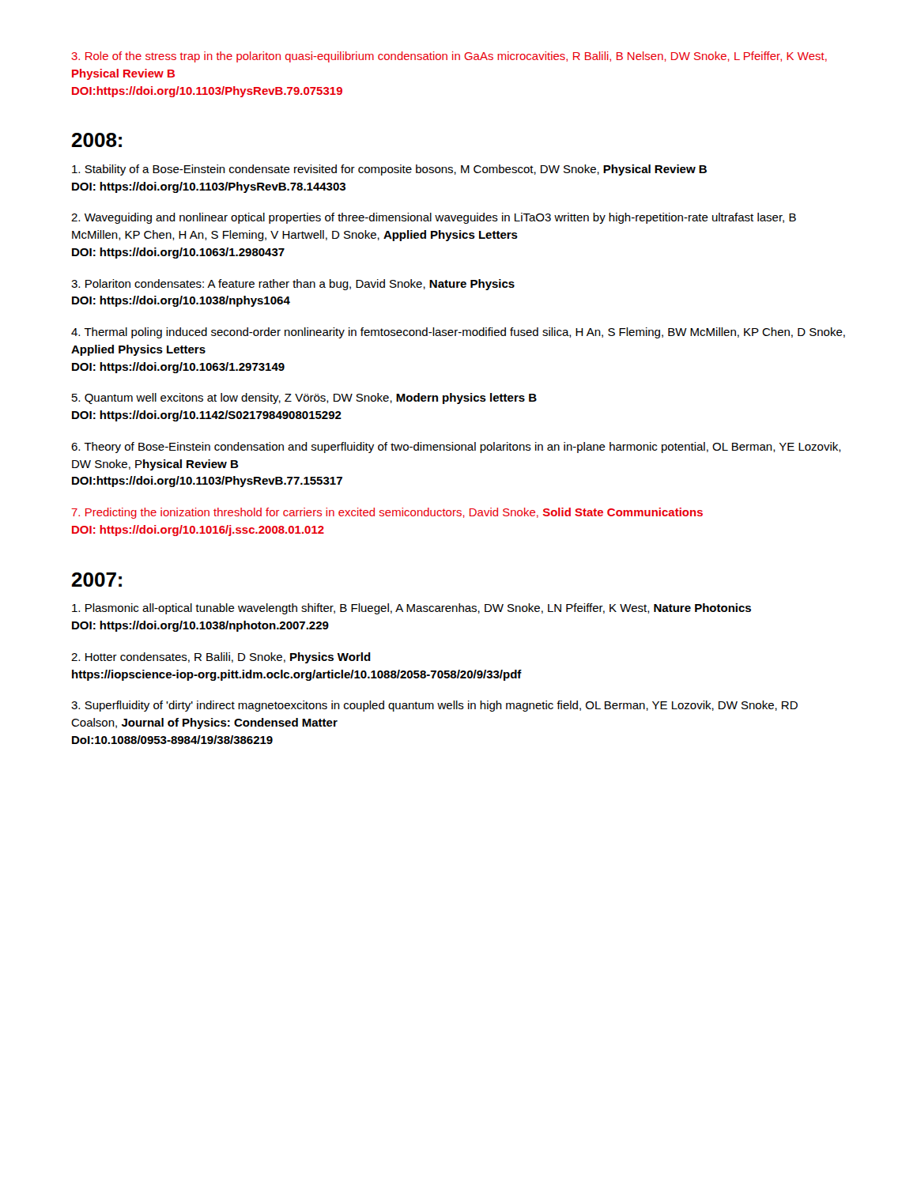3. Role of the stress trap in the polariton quasi-equilibrium condensation in GaAs microcavities, R Balili, B Nelsen, DW Snoke, L Pfeiffer, K West, Physical Review B
DOI:https://doi.org/10.1103/PhysRevB.79.075319
2008:
1. Stability of a Bose-Einstein condensate revisited for composite bosons, M Combescot, DW Snoke, Physical Review B
DOI: https://doi.org/10.1103/PhysRevB.78.144303
2. Waveguiding and nonlinear optical properties of three-dimensional waveguides in LiTaO3 written by high-repetition-rate ultrafast laser, B McMillen, KP Chen, H An, S Fleming, V Hartwell, D Snoke, Applied Physics Letters
DOI: https://doi.org/10.1063/1.2980437
3. Polariton condensates: A feature rather than a bug, David Snoke, Nature Physics
DOI: https://doi.org/10.1038/nphys1064
4. Thermal poling induced second-order nonlinearity in femtosecond-laser-modified fused silica, H An, S Fleming, BW McMillen, KP Chen, D Snoke, Applied Physics Letters
DOI: https://doi.org/10.1063/1.2973149
5. Quantum well excitons at low density, Z Vörös, DW Snoke, Modern physics letters B
DOI: https://doi.org/10.1142/S0217984908015292
6. Theory of Bose-Einstein condensation and superfluidity of two-dimensional polaritons in an in-plane harmonic potential, OL Berman, YE Lozovik, DW Snoke, Physical Review B
DOI:https://doi.org/10.1103/PhysRevB.77.155317
7. Predicting the ionization threshold for carriers in excited semiconductors, David Snoke, Solid State Communications
DOI: https://doi.org/10.1016/j.ssc.2008.01.012
2007:
1. Plasmonic all-optical tunable wavelength shifter, B Fluegel, A Mascarenhas, DW Snoke, LN Pfeiffer, K West, Nature Photonics
DOI: https://doi.org/10.1038/nphoton.2007.229
2. Hotter condensates, R Balili, D Snoke, Physics World
https://iopscience-iop-org.pitt.idm.oclc.org/article/10.1088/2058-7058/20/9/33/pdf
3. Superfluidity of 'dirty' indirect magnetoexcitons in coupled quantum wells in high magnetic field, OL Berman, YE Lozovik, DW Snoke, RD Coalson, Journal of Physics: Condensed Matter
DoI:10.1088/0953-8984/19/38/386219